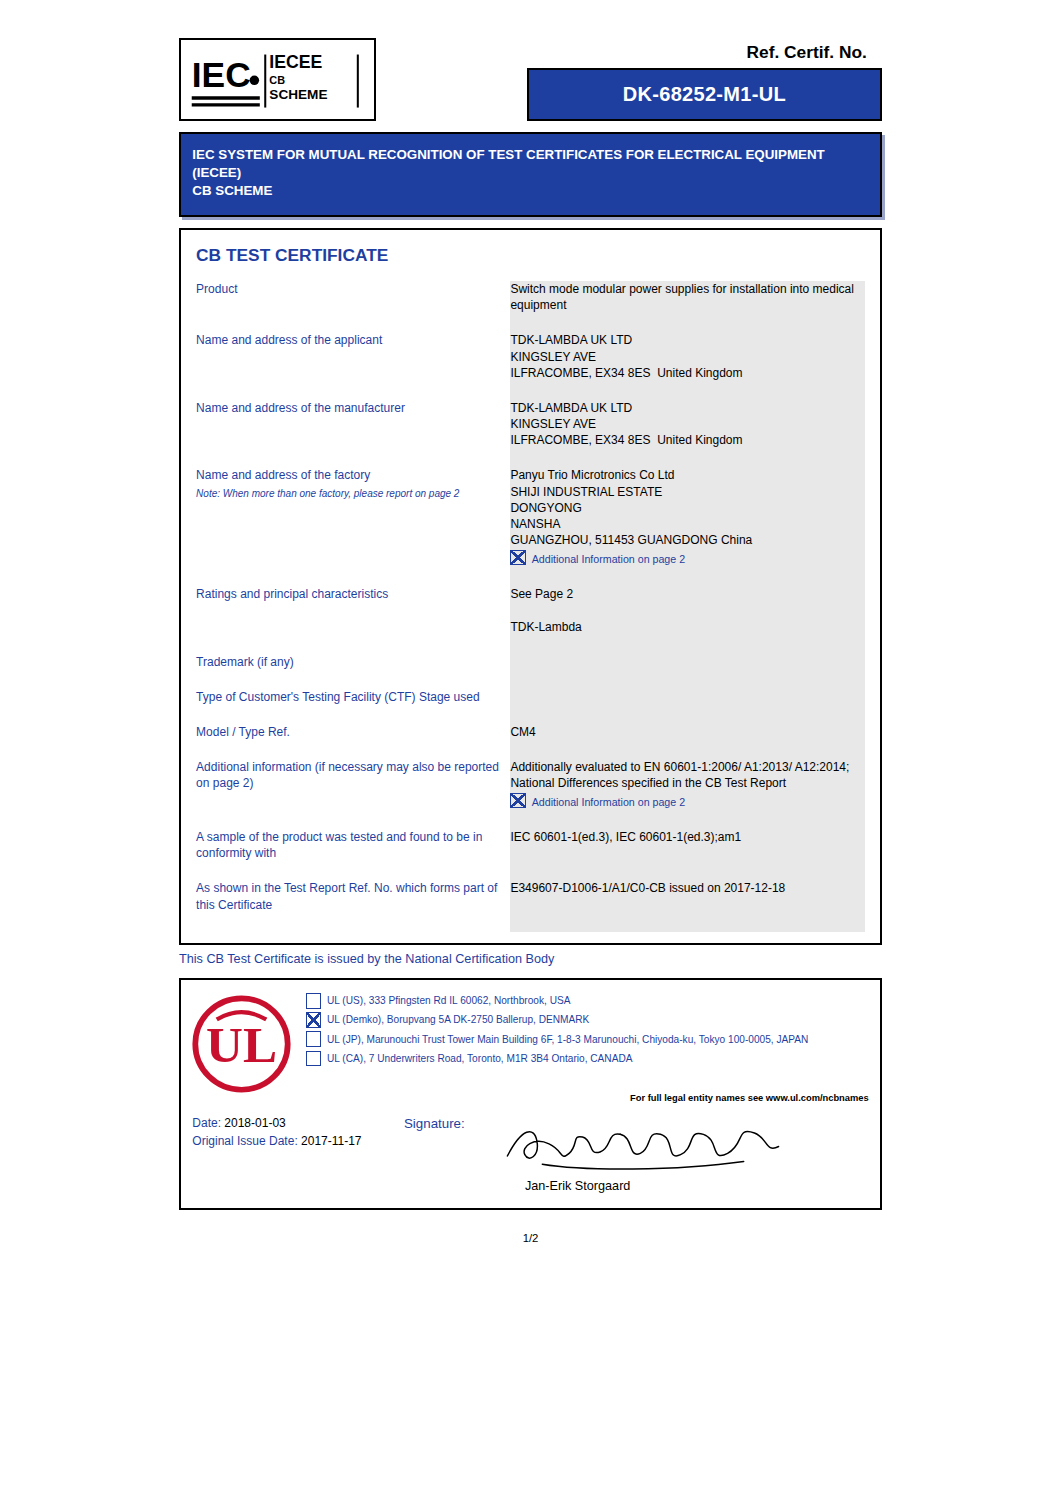Ref. Certif. No.
DK-68252-M1-UL
IEC SYSTEM FOR MUTUAL RECOGNITION OF TEST CERTIFICATES FOR ELECTRICAL EQUIPMENT (IECEE)
CB SCHEME
CB TEST CERTIFICATE
| Product | Switch mode modular power supplies for installation into medical equipment |
| Name and address of the applicant | TDK-LAMBDA UK LTD KINGSLEY AVE ILFRACOMBE, EX34 8ES United Kingdom |
| Name and address of the manufacturer | TDK-LAMBDA UK LTD KINGSLEY AVE ILFRACOMBE, EX34 8ES United Kingdom |
| Name and address of the factory Note: When more than one factory, please report on page 2 | Panyu Trio Microtronics Co Ltd SHIJI INDUSTRIAL ESTATE DONGYONG NANSHA GUANGZHOU, 511453 GUANGDONG China Additional Information on page 2 |
| Ratings and principal characteristics | See Page 2 TDK-Lambda |
| Trademark (if any) | |
| Type of Customer's Testing Facility (CTF) Stage used | |
| Model / Type Ref. | CM4 |
| Additional information (if necessary may also be reported on page 2) | Additionally evaluated to EN 60601-1:2006/ A1:2013/ A12:2014; National Differences specified in the CB Test Report Additional Information on page 2 |
| A sample of the product was tested and found to be in conformity with | IEC 60601-1(ed.3), IEC 60601-1(ed.3);am1 |
| As shown in the Test Report Ref. No. which forms part of this Certificate | E349607-D1006-1/A1/C0-CB issued on 2017-12-18 |
This CB Test Certificate is issued by the National Certification Body
UL (US), 333 Pfingsten Rd IL 60062, Northbrook, USA
UL (Demko), Borupvang 5A DK-2750 Ballerup, DENMARK
UL (JP), Marunouchi Trust Tower Main Building 6F, 1-8-3 Marunouchi, Chiyoda-ku, Tokyo 100-0005, JAPAN
UL (CA), 7 Underwriters Road, Toronto, M1R 3B4 Ontario, CANADA
For full legal entity names see www.ul.com/ncbnames
Date: 2018-01-03
Original Issue Date: 2017-11-17
Signature:
Jan-Erik Storgaard
1/2